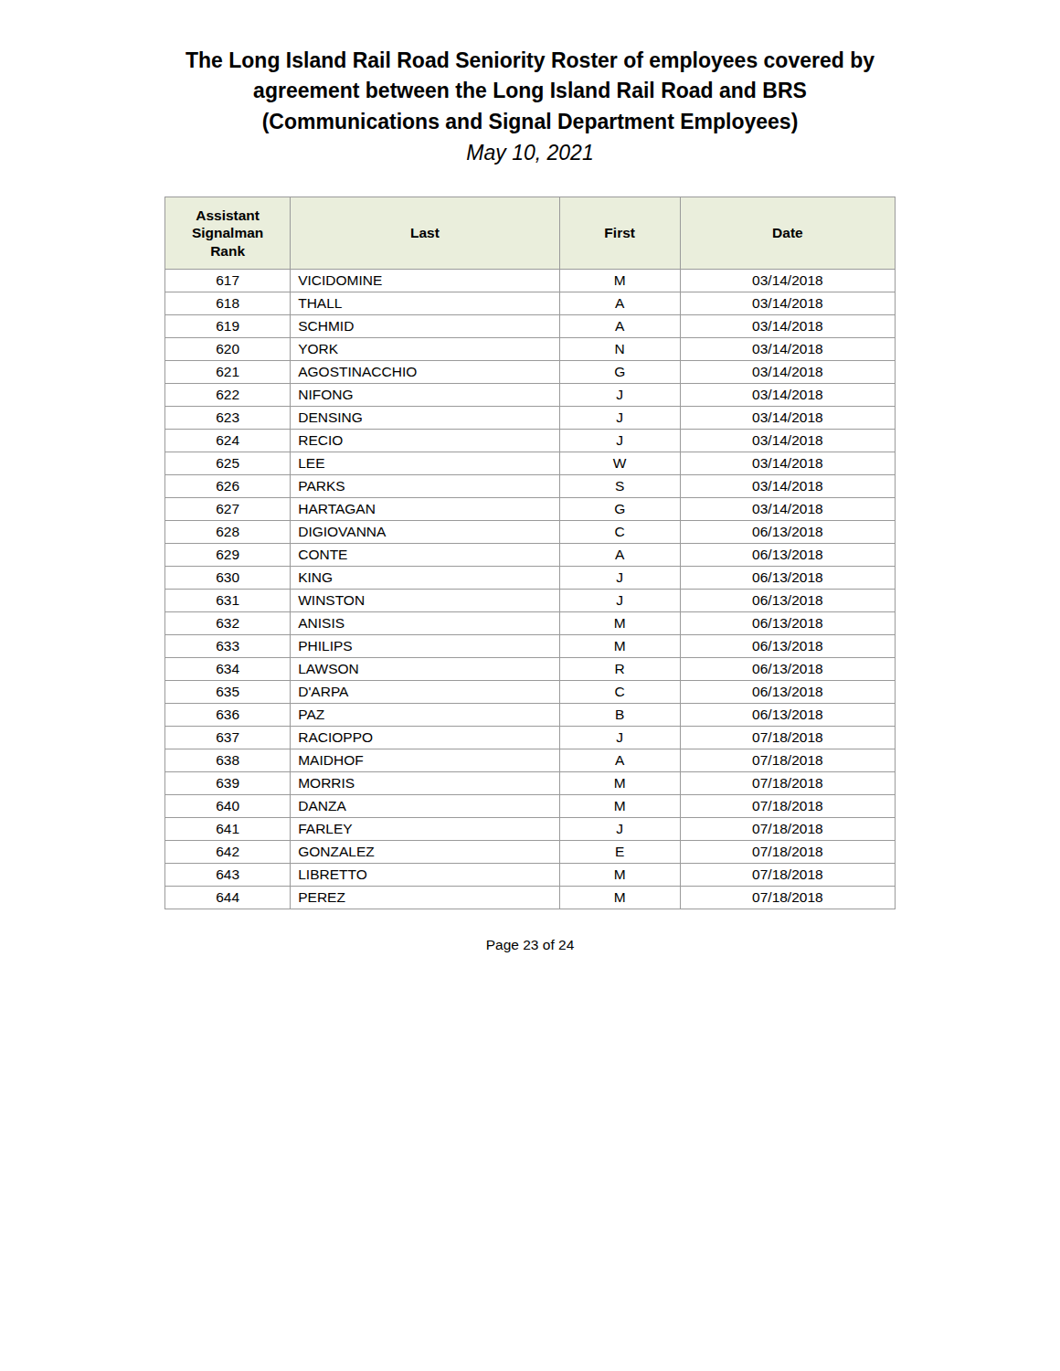The Long Island Rail Road Seniority Roster of employees covered by agreement between the Long Island Rail Road and BRS (Communications and Signal Department Employees)
May 10, 2021
| Assistant Signalman Rank | Last | First | Date |
| --- | --- | --- | --- |
| 617 | VICIDOMINE | M | 03/14/2018 |
| 618 | THALL | A | 03/14/2018 |
| 619 | SCHMID | A | 03/14/2018 |
| 620 | YORK | N | 03/14/2018 |
| 621 | AGOSTINACCHIO | G | 03/14/2018 |
| 622 | NIFONG | J | 03/14/2018 |
| 623 | DENSING | J | 03/14/2018 |
| 624 | RECIO | J | 03/14/2018 |
| 625 | LEE | W | 03/14/2018 |
| 626 | PARKS | S | 03/14/2018 |
| 627 | HARTAGAN | G | 03/14/2018 |
| 628 | DIGIOVANNA | C | 06/13/2018 |
| 629 | CONTE | A | 06/13/2018 |
| 630 | KING | J | 06/13/2018 |
| 631 | WINSTON | J | 06/13/2018 |
| 632 | ANISIS | M | 06/13/2018 |
| 633 | PHILIPS | M | 06/13/2018 |
| 634 | LAWSON | R | 06/13/2018 |
| 635 | D'ARPA | C | 06/13/2018 |
| 636 | PAZ | B | 06/13/2018 |
| 637 | RACIOPPO | J | 07/18/2018 |
| 638 | MAIDHOF | A | 07/18/2018 |
| 639 | MORRIS | M | 07/18/2018 |
| 640 | DANZA | M | 07/18/2018 |
| 641 | FARLEY | J | 07/18/2018 |
| 642 | GONZALEZ | E | 07/18/2018 |
| 643 | LIBRETTO | M | 07/18/2018 |
| 644 | PEREZ | M | 07/18/2018 |
Page 23 of 24